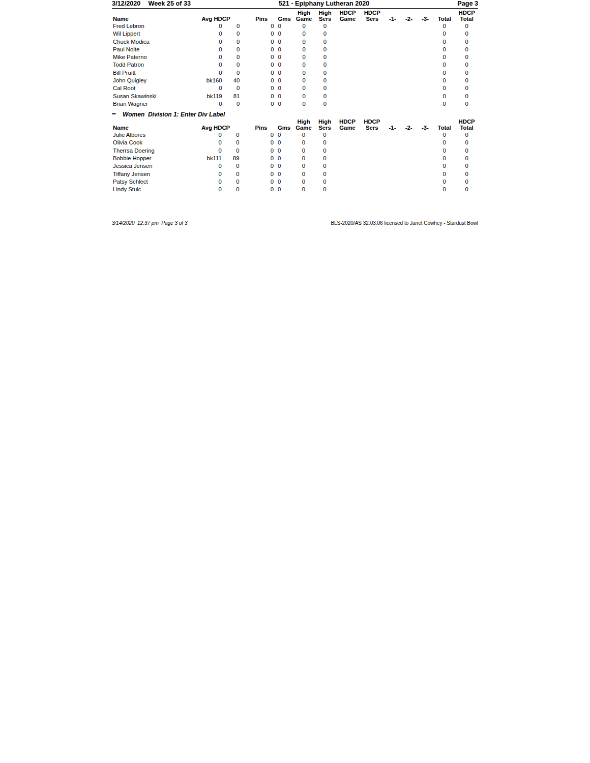3/12/2020Week 25 of 33
521 - Epiphany Lutheran 2020
Page 3
| | | | | High | High | HDCP | HDCP | | | | | HDCP |
| --- | --- | --- | --- | --- | --- | --- | --- | --- | --- | --- | --- | --- |
| Name | Avg HDCP | Pins | Gms | Game | Sers | Game | Sers | -1- | -2- | -3- | Total | Total |
| Fred Lebron | 0 | 0 | 0 | 0 | 0 | 0 | | | | | | 0 | 0 |
| Wil Lippert | 0 | 0 | 0 | 0 | 0 | 0 | | | | | | 0 | 0 |
| Chuck Modica | 0 | 0 | 0 | 0 | 0 | 0 | | | | | | 0 | 0 |
| Paul Nolte | 0 | 0 | 0 | 0 | 0 | 0 | | | | | | 0 | 0 |
| Mike Paterno | 0 | 0 | 0 | 0 | 0 | 0 | | | | | | 0 | 0 |
| Todd Patron | 0 | 0 | 0 | 0 | 0 | 0 | | | | | | 0 | 0 |
| Bill Pruitt | 0 | 0 | 0 | 0 | 0 | 0 | | | | | | 0 | 0 |
| John Quigley | bk160 | 40 | 0 | 0 | 0 | 0 | | | | | | 0 | 0 |
| Cal Root | 0 | 0 | 0 | 0 | 0 | 0 | | | | | | 0 | 0 |
| Susan Skawinski | bk119 | 81 | 0 | 0 | 0 | 0 | | | | | | 0 | 0 |
| Brian Wagner | 0 | 0 | 0 | 0 | 0 | 0 | | | | | | 0 | 0 |
•••Women Division 1: Enter Div Label
| | | | | High | High | HDCP | HDCP | | | | | HDCP |
| --- | --- | --- | --- | --- | --- | --- | --- | --- | --- | --- | --- | --- |
| Name | Avg HDCP | Pins | Gms | Game | Sers | Game | Sers | -1- | -2- | -3- | Total | Total |
| Julie Albores | 0 | 0 | 0 | 0 | 0 | 0 | | | | | | 0 | 0 |
| Olivia Cook | 0 | 0 | 0 | 0 | 0 | 0 | | | | | | 0 | 0 |
| Therrsa Doering | 0 | 0 | 0 | 0 | 0 | 0 | | | | | | 0 | 0 |
| Bobbie Hopper | bk111 | 89 | 0 | 0 | 0 | 0 | | | | | | 0 | 0 |
| Jessica Jensen | 0 | 0 | 0 | 0 | 0 | 0 | | | | | | 0 | 0 |
| Tiffany Jensen | 0 | 0 | 0 | 0 | 0 | 0 | | | | | | 0 | 0 |
| Patsy Schlect | 0 | 0 | 0 | 0 | 0 | 0 | | | | | | 0 | 0 |
| Lindy Stulc | 0 | 0 | 0 | 0 | 0 | 0 | | | | | | 0 | 0 |
3/14/2020 12:37 pm Page 3 of 3
BLS-2020/AS 32.03.06 licensed to Janet Cowhey - Stardust Bowl